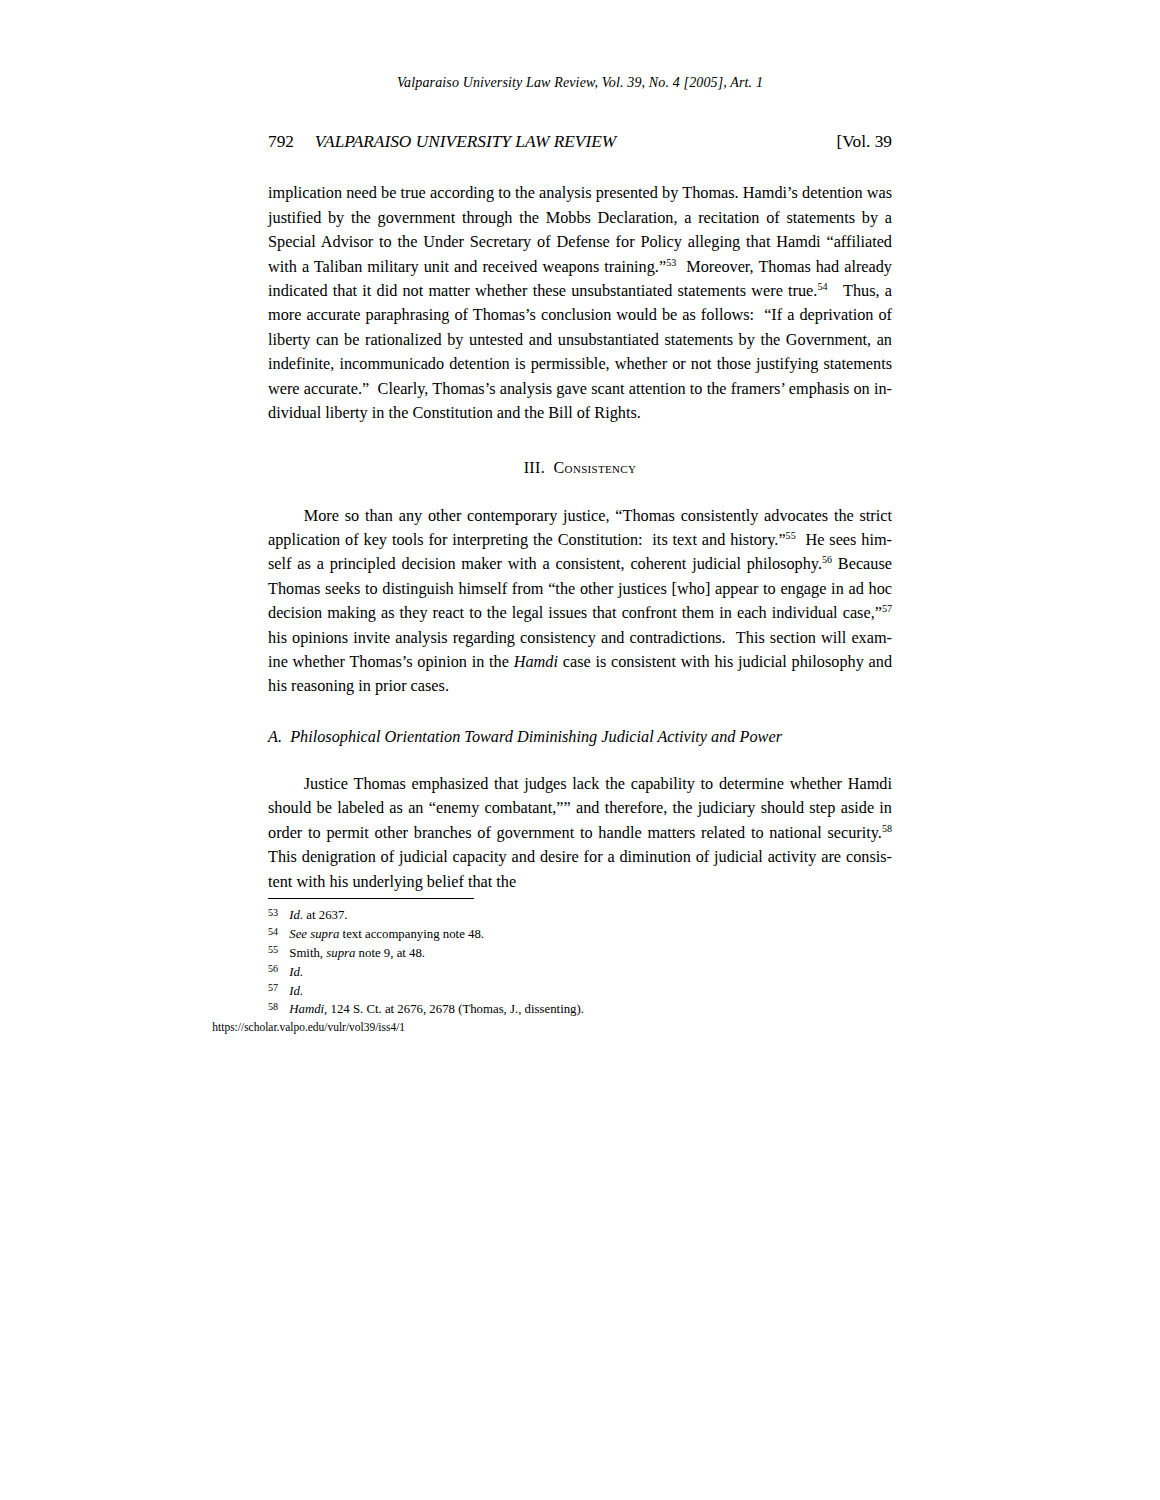Valparaiso University Law Review, Vol. 39, No. 4 [2005], Art. 1
792 VALPARAISO UNIVERSITY LAW REVIEW[Vol. 39
implication need be true according to the analysis presented by Thomas. Hamdi’s detention was justified by the government through the Mobbs Declaration, a recitation of statements by a Special Advisor to the Under Secretary of Defense for Policy alleging that Hamdi “affiliated with a Taliban military unit and received weapons training.”53 Moreover, Thomas had already indicated that it did not matter whether these unsubstantiated statements were true.54 Thus, a more accurate paraphrasing of Thomas’s conclusion would be as follows: “If a deprivation of liberty can be rationalized by untested and unsubstantiated statements by the Government, an indefinite, incommunicado detention is permissible, whether or not those justifying statements were accurate.” Clearly, Thomas’s analysis gave scant attention to the framers’ emphasis on individual liberty in the Constitution and the Bill of Rights.
III. Consistency
More so than any other contemporary justice, “Thomas consistently advocates the strict application of key tools for interpreting the Constitution: its text and history.”55 He sees himself as a principled decision maker with a consistent, coherent judicial philosophy.56 Because Thomas seeks to distinguish himself from “the other justices [who] appear to engage in ad hoc decision making as they react to the legal issues that confront them in each individual case,”57 his opinions invite analysis regarding consistency and contradictions. This section will examine whether Thomas’s opinion in the Hamdi case is consistent with his judicial philosophy and his reasoning in prior cases.
A. Philosophical Orientation Toward Diminishing Judicial Activity and Power
Justice Thomas emphasized that judges lack the capability to determine whether Hamdi should be labeled as an “enemy combatant,”” and therefore, the judiciary should step aside in order to permit other branches of government to handle matters related to national security.58 This denigration of judicial capacity and desire for a diminution of judicial activity are consistent with his underlying belief that the
53 Id. at 2637.
54 See supra text accompanying note 48.
55 Smith, supra note 9, at 48.
56 Id.
57 Id.
58 Hamdi, 124 S. Ct. at 2676, 2678 (Thomas, J., dissenting).
https://scholar.valpo.edu/vulr/vol39/iss4/1